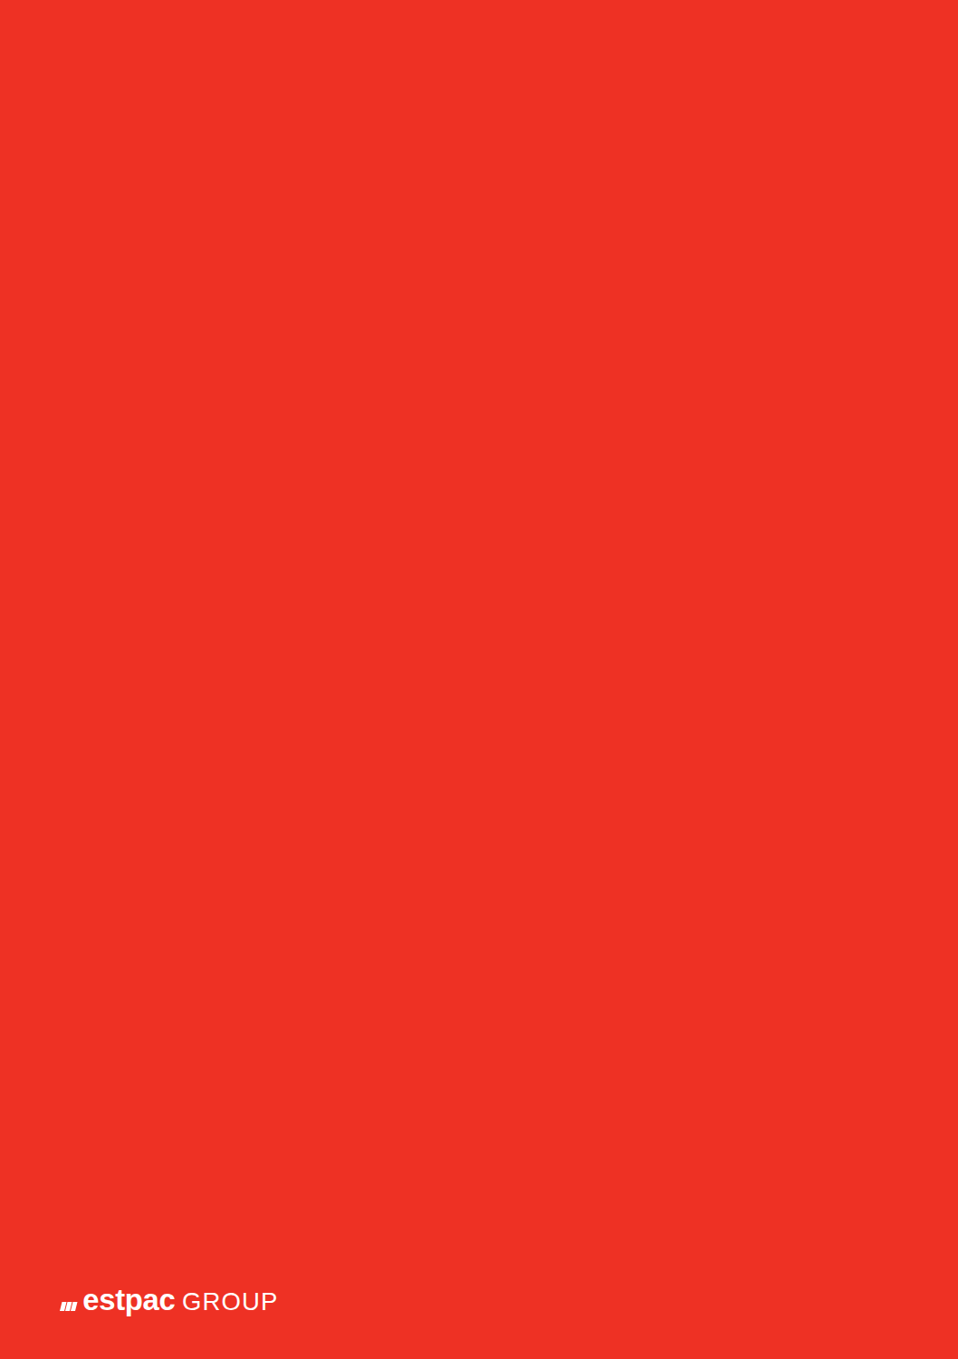estpac GROUP